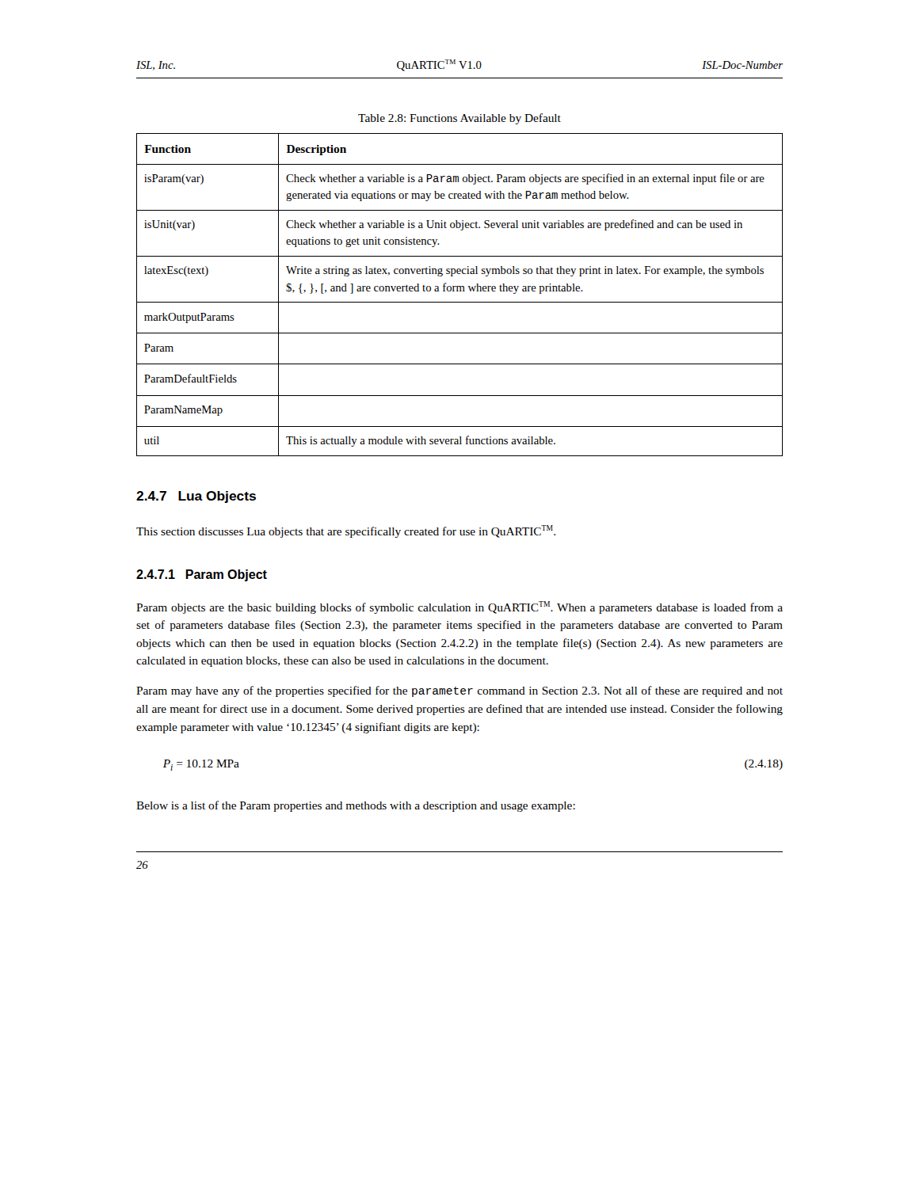ISL, Inc. QuARTICTM V1.0 ISL-Doc-Number
Table 2.8: Functions Available by Default
| Function | Description |
| --- | --- |
| isParam(var) | Check whether a variable is a Param object. Param objects are specified in an external input file or are generated via equations or may be created with the Param method below. |
| isUnit(var) | Check whether a variable is a Unit object. Several unit variables are predefined and can be used in equations to get unit consistency. |
| latexEsc(text) | Write a string as latex, converting special symbols so that they print in latex. For example, the symbols $, {, }, [, and ] are converted to a form where they are printable. |
| markOutputParams | |
| Param | |
| ParamDefaultFields | |
| ParamNameMap | |
| util | This is actually a module with several functions available. |
2.4.7 Lua Objects
This section discusses Lua objects that are specifically created for use in QuARTICTM.
2.4.7.1 Param Object
Param objects are the basic building blocks of symbolic calculation in QuARTICTM. When a parameters database is loaded from a set of parameters database files (Section 2.3), the parameter items specified in the parameters database are converted to Param objects which can then be used in equation blocks (Section 2.4.2.2) in the template file(s) (Section 2.4). As new parameters are calculated in equation blocks, these can also be used in calculations in the document.
Param may have any of the properties specified for the parameter command in Section 2.3. Not all of these are required and not all are meant for direct use in a document. Some derived properties are defined that are intended use instead. Consider the following example parameter with value ‘10.12345’ (4 signifiant digits are kept):
Pi = 10.12 MPa (2.4.18)
Below is a list of the Param properties and methods with a description and usage example:
26